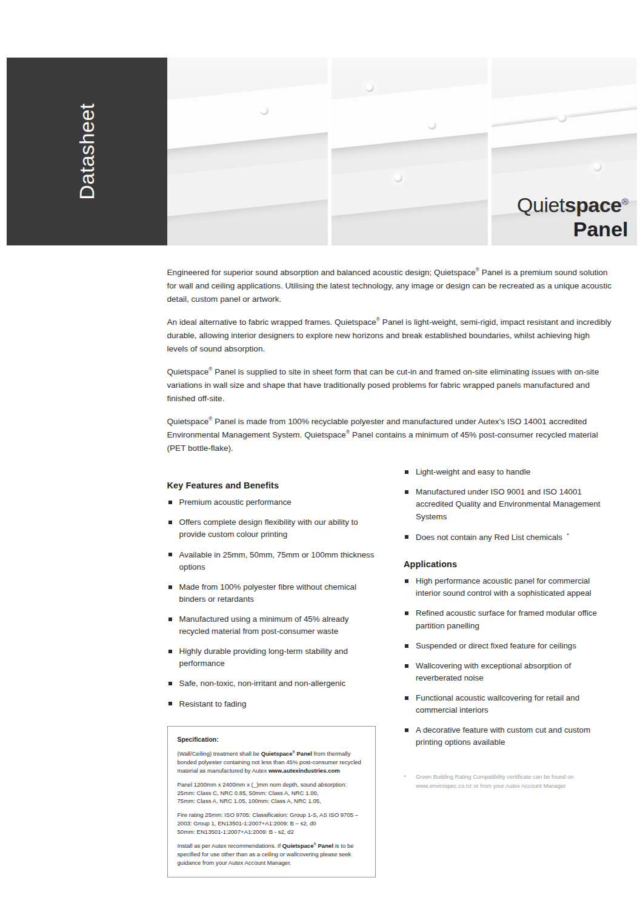Datasheet
Quietspace®
Panel
Engineered for superior sound absorption and balanced acoustic design; Quietspace® Panel is a premium sound solution for wall and ceiling applications. Utilising the latest technology, any image or design can be recreated as a unique acoustic detail, custom panel or artwork.
An ideal alternative to fabric wrapped frames. Quietspace® Panel is light-weight, semi-rigid, impact resistant and incredibly durable, allowing interior designers to explore new horizons and break established boundaries, whilst achieving high levels of sound absorption.
Quietspace® Panel is supplied to site in sheet form that can be cut-in and framed on-site eliminating issues with on-site variations in wall size and shape that have traditionally posed problems for fabric wrapped panels manufactured and finished off-site.
Quietspace® Panel is made from 100% recyclable polyester and manufactured under Autex’s ISO 14001 accredited Environmental Management System. Quietspace® Panel contains a minimum of 45% post-consumer recycled material (PET bottle-flake).
Key Features and Benefits
Premium acoustic performance
Offers complete design flexibility with our ability to provide custom colour printing
Available in 25mm, 50mm, 75mm or 100mm thickness options
Made from 100% polyester fibre without chemical binders or retardants
Manufactured using a minimum of 45% already recycled material from post-consumer waste
Highly durable providing long-term stability and performance
Safe, non-toxic, non-irritant and non-allergenic
Resistant to fading
Specification:
(Wall/Ceiling) treatment shall be Quietspace® Panel from thermally bonded polyester containing not less than 45% post-consumer recycled material as manufactured by Autex www.autexindustries.com
Panel 1200mm x 2400mm x (_)mm nom depth, sound absorption:
25mm: Class C, NRC 0.85, 50mm: Class A, NRC 1.00,
75mm: Class A, NRC 1.05, 100mm: Class A, NRC 1.05,
Fire rating 25mm: ISO 9705: Classification: Group 1-S, AS ISO 9705 – 2003: Group 1, EN13501-1:2007+A1:2009: B – s2, d0
50mm: EN13501-1:2007+A1:2009: B - s2, d2
Install as per Autex recommendations. If Quietspace® Panel is to be specified for use other than as a ceiling or wallcovering please seek guidance from your Autex Account Manager.
Light-weight and easy to handle
Manufactured under ISO 9001 and ISO 14001 accredited Quality and Environmental Management Systems
Does not contain any Red List chemicals *
Applications
High performance acoustic panel for commercial interior sound control with a sophisticated appeal
Refined acoustic surface for framed modular office partition panelling
Suspended or direct fixed feature for ceilings
Wallcovering with exceptional absorption of reverberated noise
Functional acoustic wallcovering for retail and commercial interiors
A decorative feature with custom cut and custom printing options available
*
Green Building Rating Compatibility certificate can be found on www.envirospec.co.nz or from your Autex Account Manager